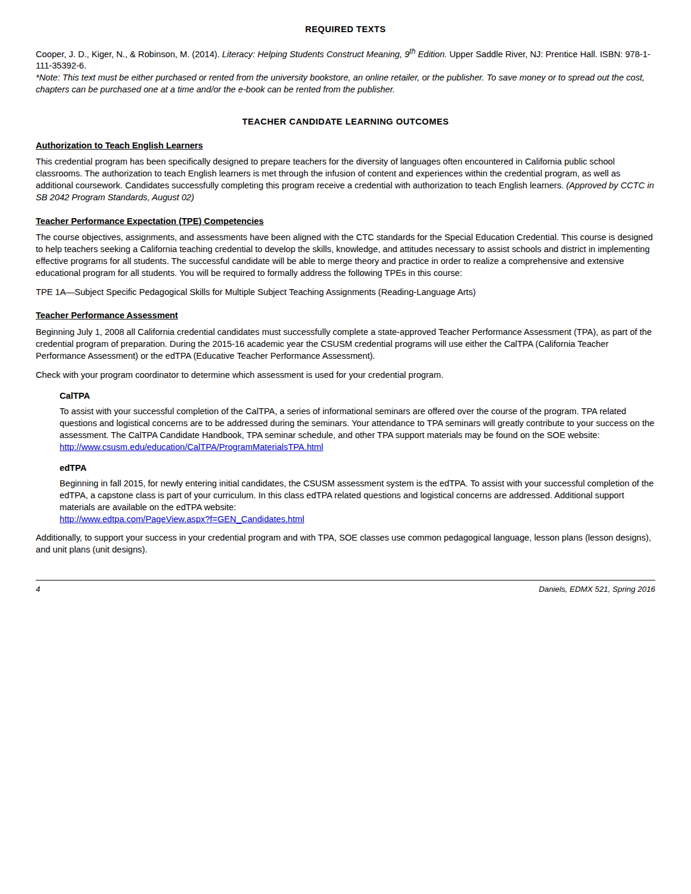REQUIRED TEXTS
Cooper, J. D., Kiger, N., & Robinson, M. (2014). Literacy: Helping Students Construct Meaning, 9th Edition. Upper Saddle River, NJ: Prentice Hall. ISBN: 978-1-111-35392-6.
*Note: This text must be either purchased or rented from the university bookstore, an online retailer, or the publisher. To save money or to spread out the cost, chapters can be purchased one at a time and/or the e-book can be rented from the publisher.
TEACHER CANDIDATE LEARNING OUTCOMES
Authorization to Teach English Learners
This credential program has been specifically designed to prepare teachers for the diversity of languages often encountered in California public school classrooms. The authorization to teach English learners is met through the infusion of content and experiences within the credential program, as well as additional coursework. Candidates successfully completing this program receive a credential with authorization to teach English learners. (Approved by CCTC in SB 2042 Program Standards, August 02)
Teacher Performance Expectation (TPE) Competencies
The course objectives, assignments, and assessments have been aligned with the CTC standards for the Special Education Credential. This course is designed to help teachers seeking a California teaching credential to develop the skills, knowledge, and attitudes necessary to assist schools and district in implementing effective programs for all students. The successful candidate will be able to merge theory and practice in order to realize a comprehensive and extensive educational program for all students. You will be required to formally address the following TPEs in this course:
TPE 1A—Subject Specific Pedagogical Skills for Multiple Subject Teaching Assignments (Reading-Language Arts)
Teacher Performance Assessment
Beginning July 1, 2008 all California credential candidates must successfully complete a state-approved Teacher Performance Assessment (TPA), as part of the credential program of preparation. During the 2015-16 academic year the CSUSM credential programs will use either the CalTPA (California Teacher Performance Assessment) or the edTPA (Educative Teacher Performance Assessment).
Check with your program coordinator to determine which assessment is used for your credential program.
CalTPA
To assist with your successful completion of the CalTPA, a series of informational seminars are offered over the course of the program. TPA related questions and logistical concerns are to be addressed during the seminars. Your attendance to TPA seminars will greatly contribute to your success on the assessment. The CalTPA Candidate Handbook, TPA seminar schedule, and other TPA support materials may be found on the SOE website:
http://www.csusm.edu/education/CalTPA/ProgramMaterialsTPA.html
edTPA
Beginning in fall 2015, for newly entering initial candidates, the CSUSM assessment system is the edTPA. To assist with your successful completion of the edTPA, a capstone class is part of your curriculum. In this class edTPA related questions and logistical concerns are addressed. Additional support materials are available on the edTPA website:
http://www.edtpa.com/PageView.aspx?f=GEN_Candidates.html
Additionally, to support your success in your credential program and with TPA, SOE classes use common pedagogical language, lesson plans (lesson designs), and unit plans (unit designs).
4 Daniels, EDMX 521, Spring 2016